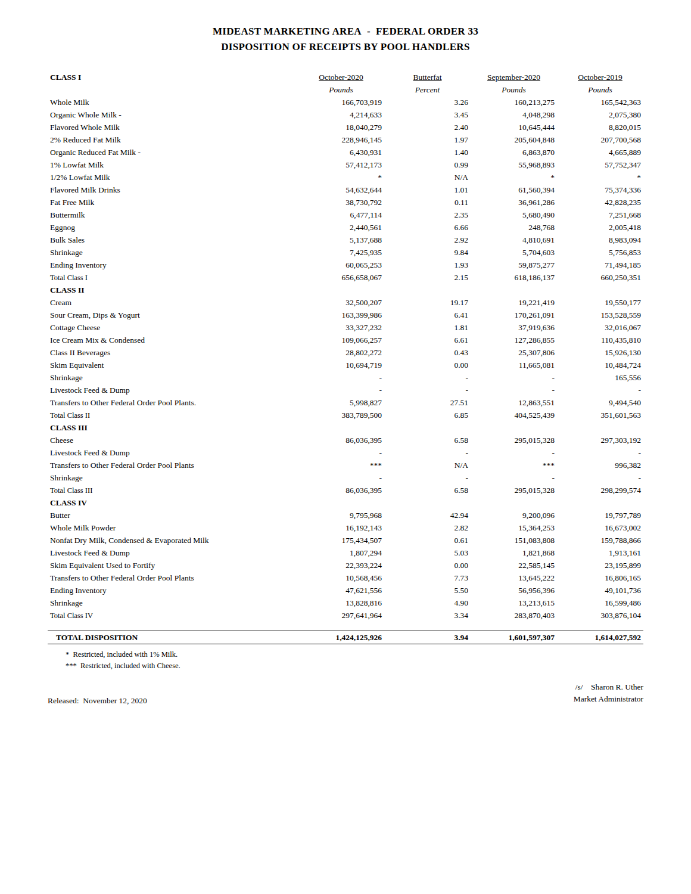MIDEAST MARKETING AREA - FEDERAL ORDER 33
DISPOSITION OF RECEIPTS BY POOL HANDLERS
| CLASS I | October-2020 | Butterfat | September-2020 | October-2019 |
| | Pounds | Percent | Pounds | Pounds |
| Whole Milk | 166,703,919 | 3.26 | 160,213,275 | 165,542,363 |
| Organic Whole Milk - | 4,214,633 | 3.45 | 4,048,298 | 2,075,380 |
| Flavored Whole Milk | 18,040,279 | 2.40 | 10,645,444 | 8,820,015 |
| 2% Reduced Fat Milk | 228,946,145 | 1.97 | 205,604,848 | 207,700,568 |
| Organic Reduced Fat Milk - | 6,430,931 | 1.40 | 6,863,870 | 4,665,889 |
| 1% Lowfat Milk | 57,412,173 | 0.99 | 55,968,893 | 57,752,347 |
| 1/2% Lowfat Milk | * | N/A | * | * |
| Flavored Milk Drinks | 54,632,644 | 1.01 | 61,560,394 | 75,374,336 |
| Fat Free Milk | 38,730,792 | 0.11 | 36,961,286 | 42,828,235 |
| Buttermilk | 6,477,114 | 2.35 | 5,680,490 | 7,251,668 |
| Eggnog | 2,440,561 | 6.66 | 248,768 | 2,005,418 |
| Bulk Sales | 5,137,688 | 2.92 | 4,810,691 | 8,983,094 |
| Shrinkage | 7,425,935 | 9.84 | 5,704,603 | 5,756,853 |
| Ending Inventory | 60,065,253 | 1.93 | 59,875,277 | 71,494,185 |
| Total Class I | 656,658,067 | 2.15 | 618,186,137 | 660,250,351 |
| CLASS II |
| Cream | 32,500,207 | 19.17 | 19,221,419 | 19,550,177 |
| Sour Cream, Dips & Yogurt | 163,399,986 | 6.41 | 170,261,091 | 153,528,559 |
| Cottage Cheese | 33,327,232 | 1.81 | 37,919,636 | 32,016,067 |
| Ice Cream Mix & Condensed | 109,066,257 | 6.61 | 127,286,855 | 110,435,810 |
| Class II Beverages | 28,802,272 | 0.43 | 25,307,806 | 15,926,130 |
| Skim Equivalent | 10,694,719 | 0.00 | 11,665,081 | 10,484,724 |
| Shrinkage | - | - | - | 165,556 |
| Livestock Feed & Dump | - | - | - | - |
| Transfers to Other Federal Order Pool Plants. | 5,998,827 | 27.51 | 12,863,551 | 9,494,540 |
| Total Class II | 383,789,500 | 6.85 | 404,525,439 | 351,601,563 |
| CLASS III |
| Cheese | 86,036,395 | 6.58 | 295,015,328 | 297,303,192 |
| Livestock Feed & Dump | - | - | - | - |
| Transfers to Other Federal Order Pool Plants | *** | N/A | *** | 996,382 |
| Shrinkage | - | - | - | - |
| Total Class III | 86,036,395 | 6.58 | 295,015,328 | 298,299,574 |
| CLASS IV |
| Butter | 9,795,968 | 42.94 | 9,200,096 | 19,797,789 |
| Whole Milk Powder | 16,192,143 | 2.82 | 15,364,253 | 16,673,002 |
| Nonfat Dry Milk, Condensed & Evaporated Milk | 175,434,507 | 0.61 | 151,083,808 | 159,788,866 |
| Livestock Feed & Dump | 1,807,294 | 5.03 | 1,821,868 | 1,913,161 |
| Skim Equivalent Used to Fortify | 22,393,224 | 0.00 | 22,585,145 | 23,195,899 |
| Transfers to Other Federal Order Pool Plants | 10,568,456 | 7.73 | 13,645,222 | 16,806,165 |
| Ending Inventory | 47,621,556 | 5.50 | 56,956,396 | 49,101,736 |
| Shrinkage | 13,828,816 | 4.90 | 13,213,615 | 16,599,486 |
| Total Class IV | 297,641,964 | 3.34 | 283,870,403 | 303,876,104 |
| TOTAL DISPOSITION | 1,424,125,926 | 3.94 | 1,601,597,307 | 1,614,027,592 |
* Restricted, included with 1% Milk.
*** Restricted, included with Cheese.
Released: November 12, 2020
/s/ Sharon R. Uther
Market Administrator